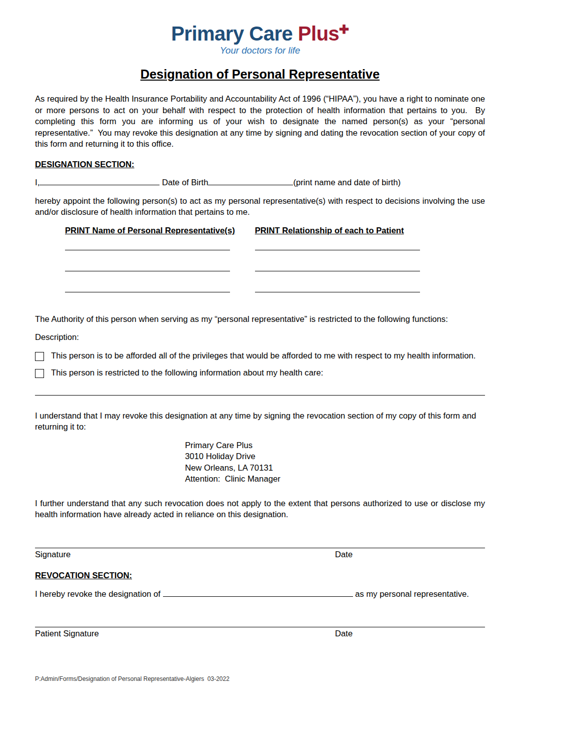Primary Care Plus✚
Your doctors for life
Designation of Personal Representative
As required by the Health Insurance Portability and Accountability Act of 1996 (“HIPAA”), you have a right to nominate one or more persons to act on your behalf with respect to the protection of health information that pertains to you. By completing this form you are informing us of your wish to designate the named person(s) as your “personal representative.” You may revoke this designation at any time by signing and dating the revocation section of your copy of this form and returning it to this office.
DESIGNATION SECTION:
I, Date of Birth (print name and date of birth)
hereby appoint the following person(s) to act as my personal representative(s) with respect to decisions involving the use and/or disclosure of health information that pertains to me.
| PRINT Name of Personal Representative(s) | PRINT Relationship of each to Patient |
| --- | --- |
The Authority of this person when serving as my “personal representative” is restricted to the following functions:
Description:
This person is to be afforded all of the privileges that would be afforded to me with respect to my health information.
This person is restricted to the following information about my health care:
I understand that I may revoke this designation at any time by signing the revocation section of my copy of this form and returning it to:
Primary Care Plus
3010 Holiday Drive
New Orleans, LA 70131
Attention: Clinic Manager
I further understand that any such revocation does not apply to the extent that persons authorized to use or disclose my health information have already acted in reliance on this designation.
Signature
Date
REVOCATION SECTION:
I hereby revoke the designation of as my personal representative.
Patient Signature
Date
P:Admin/Forms/Designation of Personal Representative-Algiers 03-2022